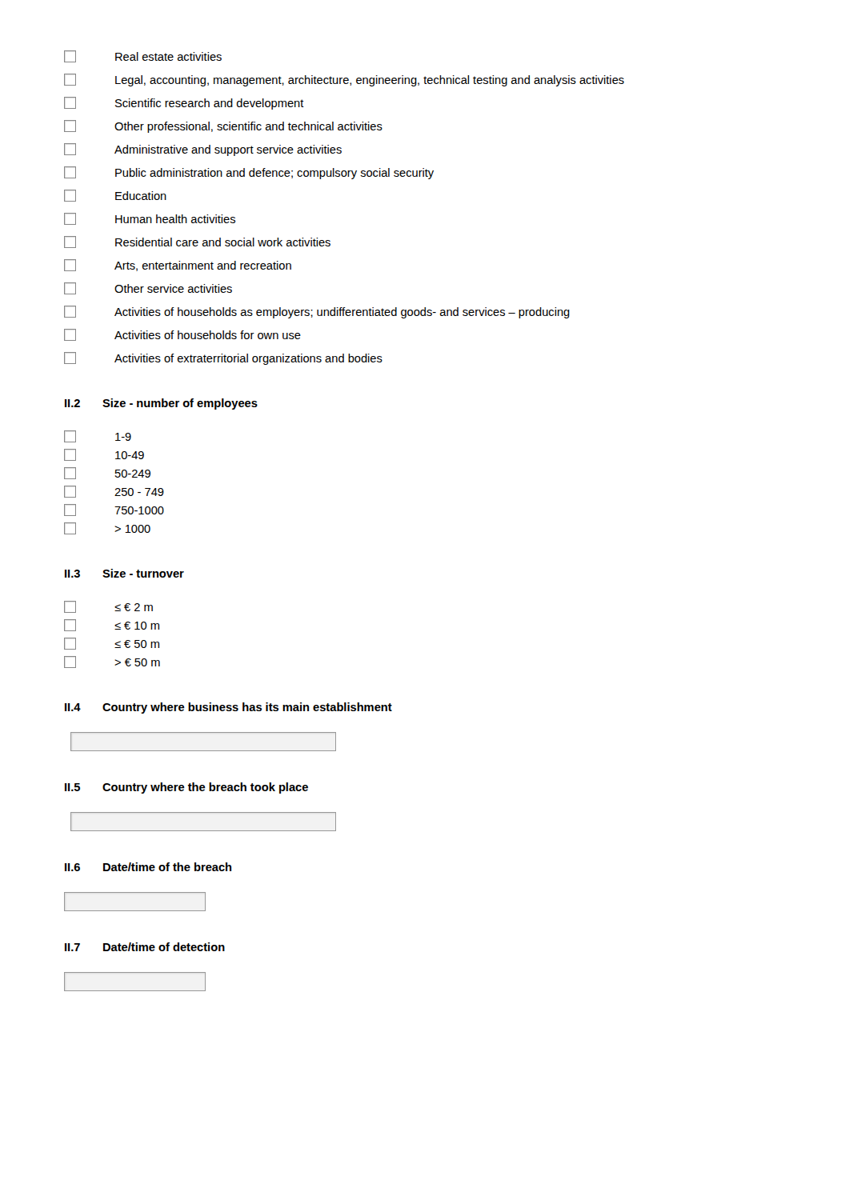Real estate activities
Legal, accounting, management, architecture, engineering, technical testing and analysis activities
Scientific research and development
Other professional, scientific and technical activities
Administrative and support service activities
Public administration and defence; compulsory social security
Education
Human health activities
Residential care and social work activities
Arts, entertainment and recreation
Other service activities
Activities of households as employers; undifferentiated goods- and services – producing
Activities of households for own use
Activities of extraterritorial organizations and bodies
II.2 Size - number of employees
1-9
10-49
50-249
250 - 749
750-1000
> 1000
II.3 Size - turnover
≤ € 2 m
≤ € 10 m
≤ € 50 m
> € 50 m
II.4 Country where business has its main establishment
II.5 Country where the breach took place
II.6 Date/time of the breach
II.7 Date/time of detection